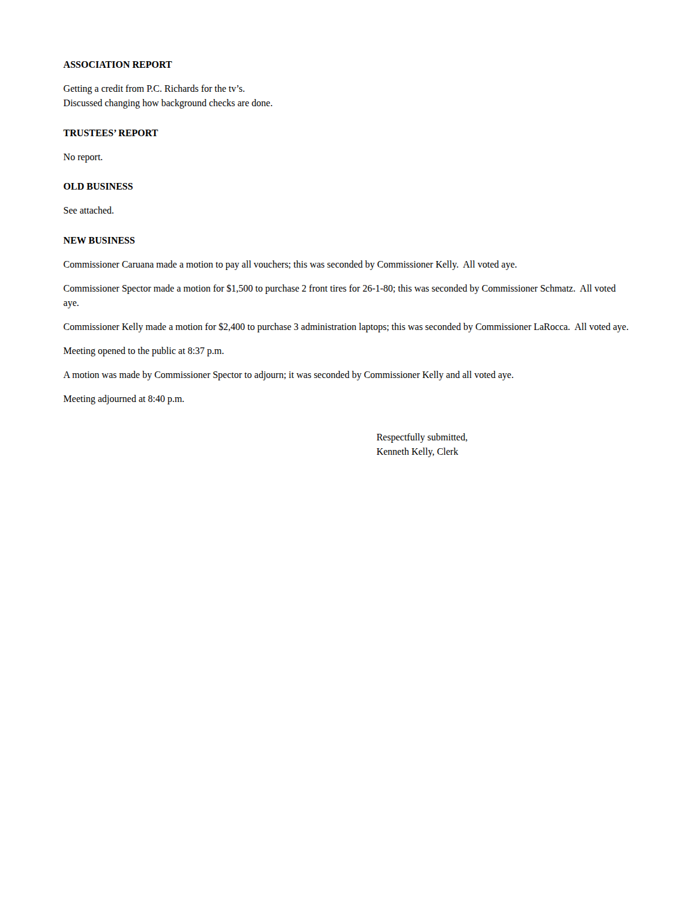Association Report
Getting a credit from P.C. Richards for the tv’s.
Discussed changing how background checks are done.
Trustees’ Report
No report.
Old Business
See attached.
New Business
Commissioner Caruana made a motion to pay all vouchers; this was seconded by Commissioner Kelly. All voted aye.
Commissioner Spector made a motion for $1,500 to purchase 2 front tires for 26-1-80; this was seconded by Commissioner Schmatz. All voted aye.
Commissioner Kelly made a motion for $2,400 to purchase 3 administration laptops; this was seconded by Commissioner LaRocca. All voted aye.
Meeting opened to the public at 8:37 p.m.
A motion was made by Commissioner Spector to adjourn; it was seconded by Commissioner Kelly and all voted aye.
Meeting adjourned at 8:40 p.m.
Respectfully submitted,
Kenneth Kelly, Clerk